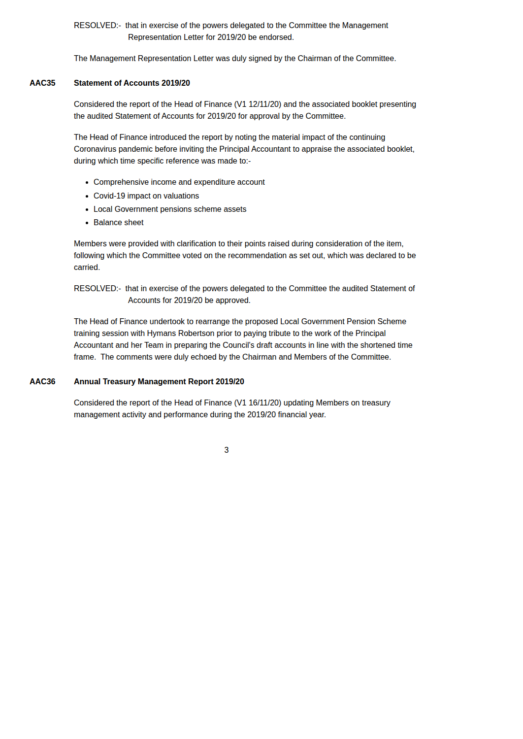RESOLVED:- that in exercise of the powers delegated to the Committee the Management Representation Letter for 2019/20 be endorsed.
The Management Representation Letter was duly signed by the Chairman of the Committee.
AAC35 Statement of Accounts 2019/20
Considered the report of the Head of Finance (V1 12/11/20) and the associated booklet presenting the audited Statement of Accounts for 2019/20 for approval by the Committee.
The Head of Finance introduced the report by noting the material impact of the continuing Coronavirus pandemic before inviting the Principal Accountant to appraise the associated booklet, during which time specific reference was made to:-
Comprehensive income and expenditure account
Covid-19 impact on valuations
Local Government pensions scheme assets
Balance sheet
Members were provided with clarification to their points raised during consideration of the item, following which the Committee voted on the recommendation as set out, which was declared to be carried.
RESOLVED:- that in exercise of the powers delegated to the Committee the audited Statement of Accounts for 2019/20 be approved.
The Head of Finance undertook to rearrange the proposed Local Government Pension Scheme training session with Hymans Robertson prior to paying tribute to the work of the Principal Accountant and her Team in preparing the Council's draft accounts in line with the shortened time frame. The comments were duly echoed by the Chairman and Members of the Committee.
AAC36 Annual Treasury Management Report 2019/20
Considered the report of the Head of Finance (V1 16/11/20) updating Members on treasury management activity and performance during the 2019/20 financial year.
3